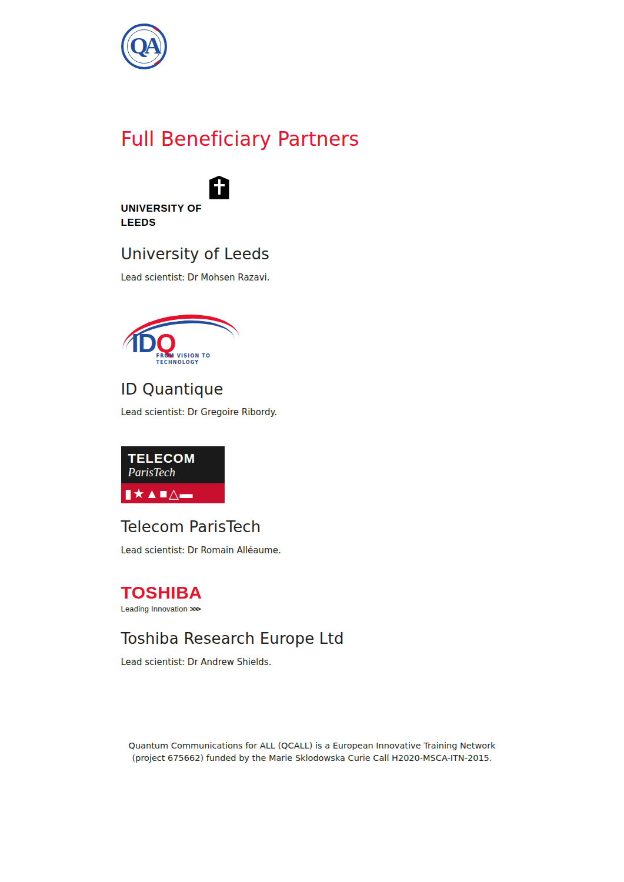QA
Full Beneficiary Partners
UNIVERSITY OF LEEDS
University of Leeds
Lead scientist: Dr Mohsen Razavi.
IDQ
FROM VISION TO TECHNOLOGY
ID Quantique
Lead scientist: Dr Gregoire Ribordy.
TELECOM
ParisTech
▮★▲■△▬
Telecom ParisTech
Lead scientist: Dr Romain Alléaume.
TOSHIBA
Leading Innovation >>>
Toshiba Research Europe Ltd
Lead scientist: Dr Andrew Shields.
Quantum Communications for ALL (QCALL) is a European Innovative Training Network
(project 675662) funded by the Marie Sklodowska Curie Call H2020-MSCA-ITN-2015.